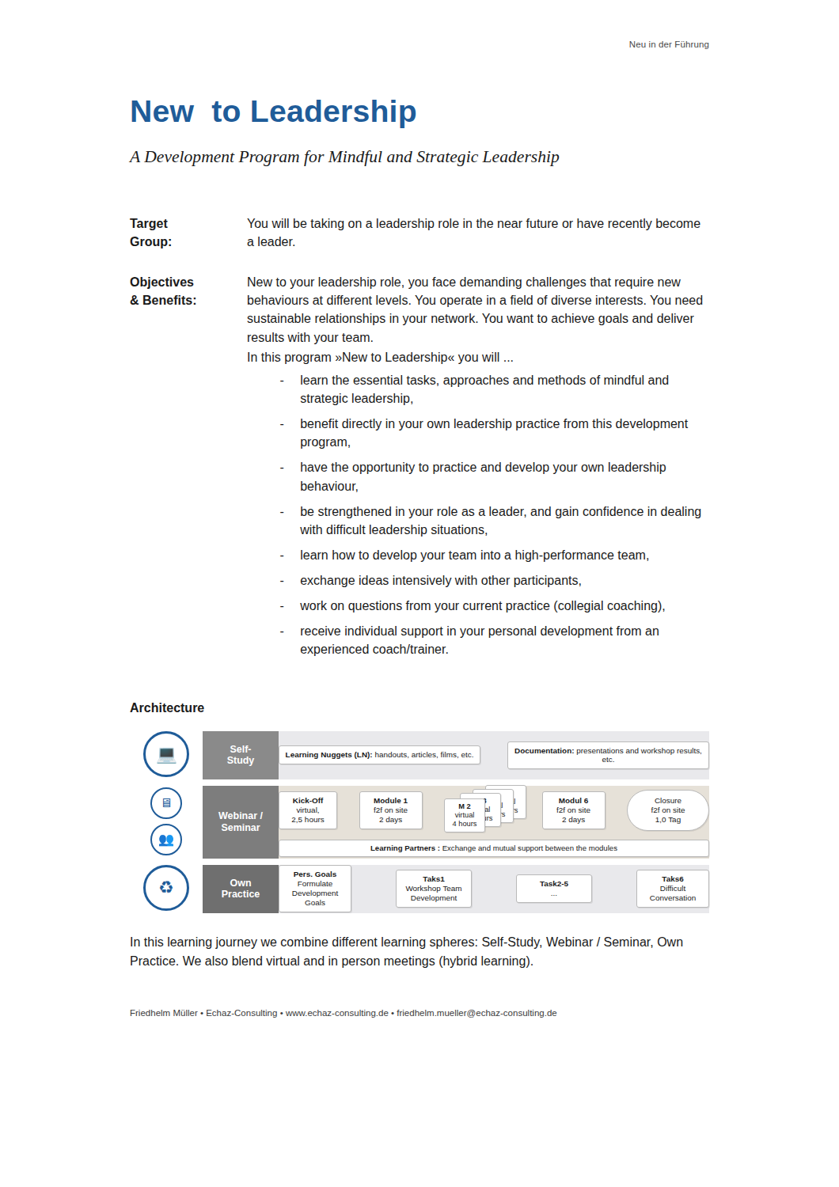Neu in der Führung
New to Leadership
A Development Program for Mindful and Strategic Leadership
| Target Group: | You will be taking on a leadership role in the near future or have recently become a leader. |
| Objectives & Benefits: | New to your leadership role, you face demanding challenges that require new behaviours at different levels. You operate in a field of diverse interests. You need sustainable relationships in your network. You want to achieve goals and deliver results with your team. In this program »New to Leadership« you will ... learn the essential tasks, approaches and methods of mindful and strategic leadership, benefit directly in your own leadership practice from this development program, have the opportunity to practice and develop your own leadership behaviour, be strengthened in your role as a leader, and gain confidence in dealing with difficult leadership situations, learn how to develop your team into a high-performance team, exchange ideas intensively with other participants, work on questions from your current practice (collegial coaching), receive individual support in your personal development from an experienced coach/trainer. |
Architecture
| 💻 | Self- Study | Learning Nuggets (LN): handouts, articles, films, etc. Documentation: presentations and workshop results, etc. |
| 🖥 👥 | Webinar / Seminar | Kick-Off virtual, 2,5 hours Module 1 f2f on site 2 days M 5 virtual 4 hours M 4 virtual 4 hours M 3 virtual 4 hours M 2 virtual 4 hours Modul 6 f2f on site 2 days Closure f2f on site 1,0 Tag Learning Partners : Exchange and mutual support between the modules |
| ♻ | Own Practice | Pers. Goals Formulate Development Goals Taks1 Workshop Team Development Task2-5 ... Taks6 Difficult Conversation |
In this learning journey we combine different learning spheres: Self-Study, Webinar / Seminar, Own Practice. We also blend virtual and in person meetings (hybrid learning).
Friedhelm Müller • Echaz-Consulting • www.echaz-consulting.de • friedhelm.mueller@echaz-consulting.de